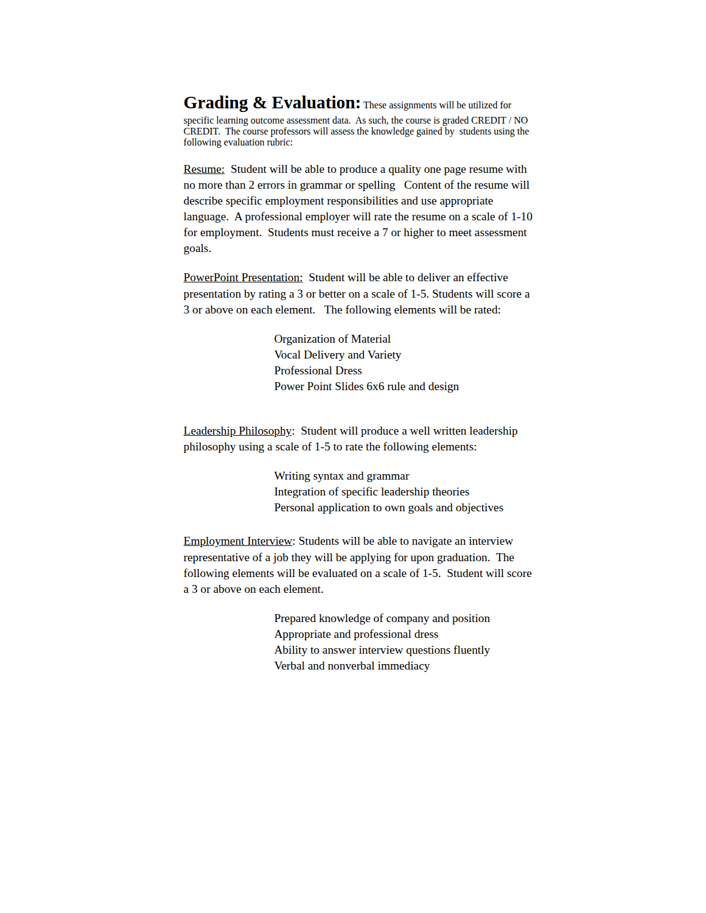Grading & Evaluation:
These assignments will be utilized for specific learning outcome assessment data. As such, the course is graded CREDIT / NO CREDIT. The course professors will assess the knowledge gained by students using the following evaluation rubric:
Resume: Student will be able to produce a quality one page resume with no more than 2 errors in grammar or spelling Content of the resume will describe specific employment responsibilities and use appropriate language. A professional employer will rate the resume on a scale of 1-10 for employment. Students must receive a 7 or higher to meet assessment goals.
PowerPoint Presentation: Student will be able to deliver an effective presentation by rating a 3 or better on a scale of 1-5. Students will score a 3 or above on each element. The following elements will be rated:
Organization of Material
Vocal Delivery and Variety
Professional Dress
Power Point Slides 6x6 rule and design
Leadership Philosophy: Student will produce a well written leadership philosophy using a scale of 1-5 to rate the following elements:
Writing syntax and grammar
Integration of specific leadership theories
Personal application to own goals and objectives
Employment Interview: Students will be able to navigate an interview representative of a job they will be applying for upon graduation. The following elements will be evaluated on a scale of 1-5. Student will score a 3 or above on each element.
Prepared knowledge of company and position
Appropriate and professional dress
Ability to answer interview questions fluently
Verbal and nonverbal immediacy